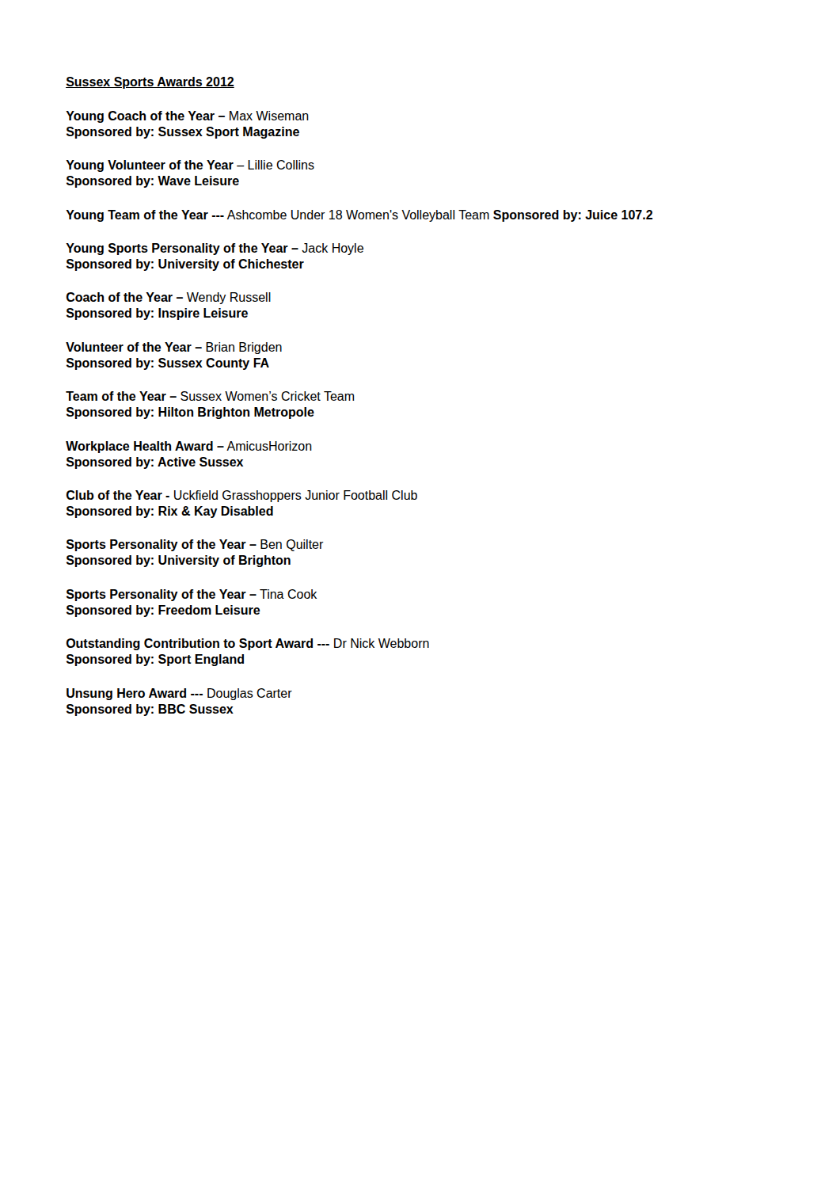Sussex Sports Awards 2012
Young Coach of the Year – Max Wiseman
Sponsored by: Sussex Sport Magazine
Young Volunteer of the Year – Lillie Collins
Sponsored by: Wave Leisure
Young Team of the Year --- Ashcombe Under 18 Women's Volleyball Team Sponsored by: Juice 107.2
Young Sports Personality of the Year – Jack Hoyle
Sponsored by: University of Chichester
Coach of the Year – Wendy Russell
Sponsored by: Inspire Leisure
Volunteer of the Year – Brian Brigden
Sponsored by: Sussex County FA
Team of the Year – Sussex Women’s Cricket Team
Sponsored by: Hilton Brighton Metropole
Workplace Health Award – AmicusHorizon
Sponsored by: Active Sussex
Club of the Year - Uckfield Grasshoppers Junior Football Club
Sponsored by: Rix & Kay Disabled
Sports Personality of the Year – Ben Quilter
Sponsored by: University of Brighton
Sports Personality of the Year – Tina Cook
Sponsored by: Freedom Leisure
Outstanding Contribution to Sport Award --- Dr Nick Webborn
Sponsored by: Sport England
Unsung Hero Award --- Douglas Carter
Sponsored by: BBC Sussex